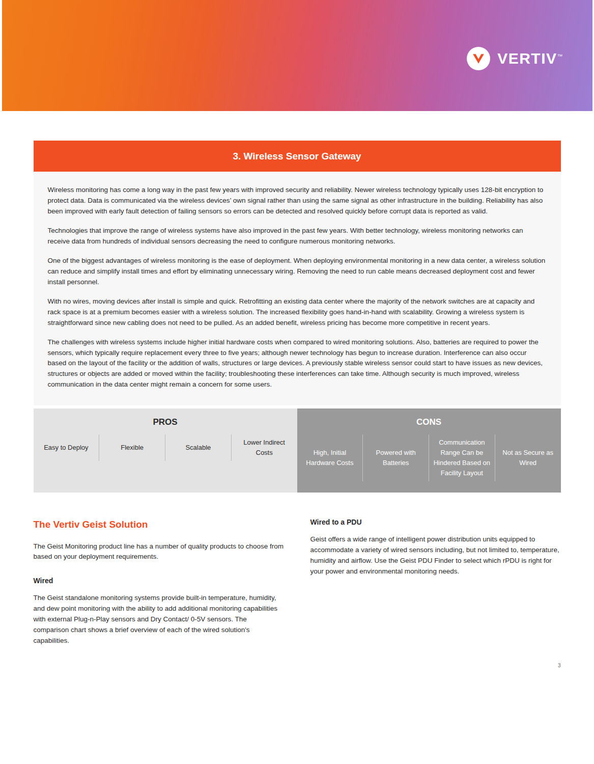VERTIV™
3. Wireless Sensor Gateway
Wireless monitoring has come a long way in the past few years with improved security and reliability. Newer wireless technology typically uses 128-bit encryption to protect data. Data is communicated via the wireless devices’ own signal rather than using the same signal as other infrastructure in the building. Reliability has also been improved with early fault detection of failing sensors so errors can be detected and resolved quickly before corrupt data is reported as valid.
Technologies that improve the range of wireless systems have also improved in the past few years. With better technology, wireless monitoring networks can receive data from hundreds of individual sensors decreasing the need to configure numerous monitoring networks.
One of the biggest advantages of wireless monitoring is the ease of deployment. When deploying environmental monitoring in a new data center, a wireless solution can reduce and simplify install times and effort by eliminating unnecessary wiring. Removing the need to run cable means decreased deployment cost and fewer install personnel.
With no wires, moving devices after install is simple and quick. Retrofitting an existing data center where the majority of the network switches are at capacity and rack space is at a premium becomes easier with a wireless solution. The increased flexibility goes hand-in-hand with scalability. Growing a wireless system is straightforward since new cabling does not need to be pulled. As an added benefit, wireless pricing has become more competitive in recent years.
The challenges with wireless systems include higher initial hardware costs when compared to wired monitoring solutions. Also, batteries are required to power the sensors, which typically require replacement every three to five years; although newer technology has begun to increase duration. Interference can also occur based on the layout of the facility or the addition of walls, structures or large devices. A previously stable wireless sensor could start to have issues as new devices, structures or objects are added or moved within the facility; troubleshooting these interferences can take time. Although security is much improved, wireless communication in the data center might remain a concern for some users.
PROS
Easy to Deploy
Flexible
Scalable
Lower Indirect Costs
CONS
High, Initial Hardware Costs
Powered with Batteries
Communication Range Can be Hindered Based on Facility Layout
Not as Secure as Wired
The Vertiv Geist Solution
The Geist Monitoring product line has a number of quality products to choose from based on your deployment requirements.
Wired
The Geist standalone monitoring systems provide built-in temperature, humidity, and dew point monitoring with the ability to add additional monitoring capabilities with external Plug-n-Play sensors and Dry Contact/ 0-5V sensors. The comparison chart shows a brief overview of each of the wired solution's capabilities.
Wired to a PDU
Geist offers a wide range of intelligent power distribution units equipped to accommodate a variety of wired sensors including, but not limited to, temperature, humidity and airflow. Use the Geist PDU Finder to select which rPDU is right for your power and environmental monitoring needs.
3